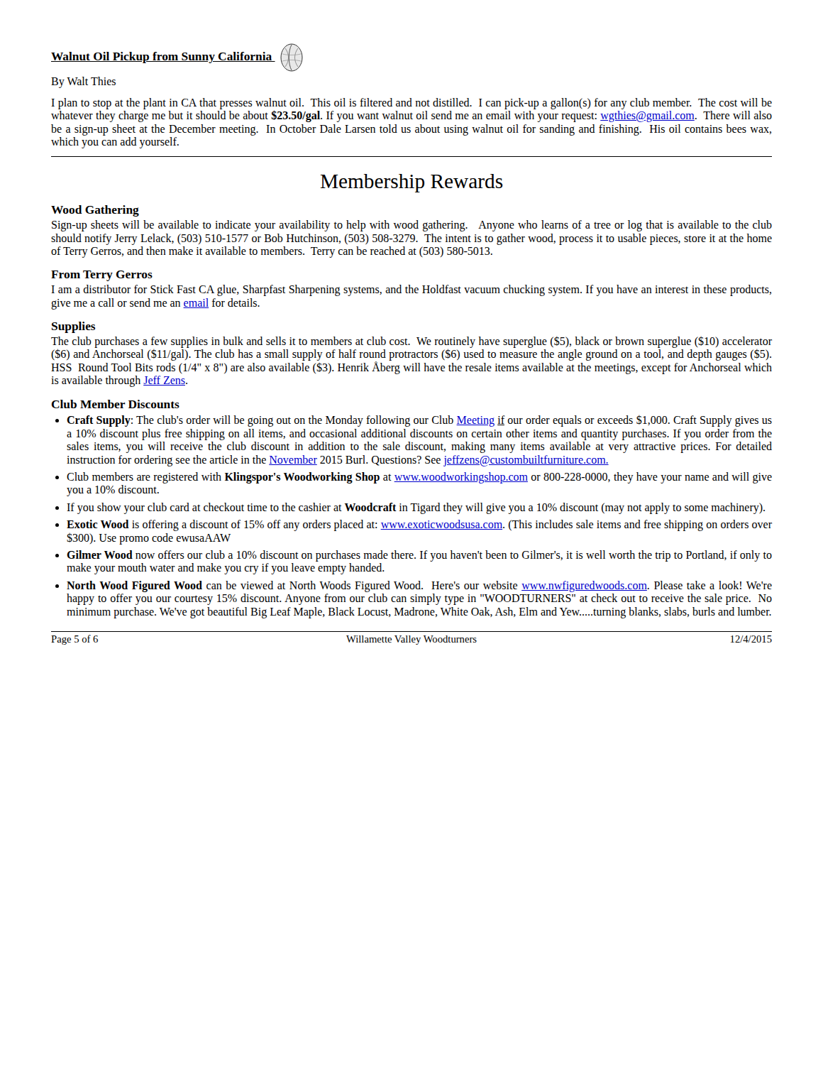Walnut Oil Pickup from Sunny California
By Walt Thies
I plan to stop at the plant in CA that presses walnut oil. This oil is filtered and not distilled. I can pick-up a gallon(s) for any club member. The cost will be whatever they charge me but it should be about $23.50/gal. If you want walnut oil send me an email with your request: wgthies@gmail.com. There will also be a sign-up sheet at the December meeting. In October Dale Larsen told us about using walnut oil for sanding and finishing. His oil contains bees wax, which you can add yourself.
Membership Rewards
Wood Gathering
Sign-up sheets will be available to indicate your availability to help with wood gathering. Anyone who learns of a tree or log that is available to the club should notify Jerry Lelack, (503) 510-1577 or Bob Hutchinson, (503) 508-3279. The intent is to gather wood, process it to usable pieces, store it at the home of Terry Gerros, and then make it available to members. Terry can be reached at (503) 580-5013.
From Terry Gerros
I am a distributor for Stick Fast CA glue, Sharpfast Sharpening systems, and the Holdfast vacuum chucking system. If you have an interest in these products, give me a call or send me an email for details.
Supplies
The club purchases a few supplies in bulk and sells it to members at club cost. We routinely have superglue ($5), black or brown superglue ($10) accelerator ($6) and Anchorseal ($11/gal). The club has a small supply of half round protractors ($6) used to measure the angle ground on a tool, and depth gauges ($5). HSS Round Tool Bits rods (1/4" x 8") are also available ($3). Henrik Åberg will have the resale items available at the meetings, except for Anchorseal which is available through Jeff Zens.
Club Member Discounts
Craft Supply: The club's order will be going out on the Monday following our Club Meeting if our order equals or exceeds $1,000. Craft Supply gives us a 10% discount plus free shipping on all items, and occasional additional discounts on certain other items and quantity purchases. If you order from the sales items, you will receive the club discount in addition to the sale discount, making many items available at very attractive prices. For detailed instruction for ordering see the article in the November 2015 Burl. Questions? See jeffzens@custombuiltfurniture.com.
Club members are registered with Klingspor's Woodworking Shop at www.woodworkingshop.com or 800-228-0000, they have your name and will give you a 10% discount.
If you show your club card at checkout time to the cashier at Woodcraft in Tigard they will give you a 10% discount (may not apply to some machinery).
Exotic Wood is offering a discount of 15% off any orders placed at: www.exoticwoodsusa.com. (This includes sale items and free shipping on orders over $300). Use promo code ewusaAAW
Gilmer Wood now offers our club a 10% discount on purchases made there. If you haven't been to Gilmer's, it is well worth the trip to Portland, if only to make your mouth water and make you cry if you leave empty handed.
North Wood Figured Wood can be viewed at North Woods Figured Wood. Here's our website www.nwfiguredwoods.com. Please take a look! We're happy to offer you our courtesy 15% discount. Anyone from our club can simply type in "WOODTURNERS" at check out to receive the sale price. No minimum purchase. We've got beautiful Big Leaf Maple, Black Locust, Madrone, White Oak, Ash, Elm and Yew.....turning blanks, slabs, burls and lumber.
Page 5 of 6
Willamette Valley Woodturners
12/4/2015